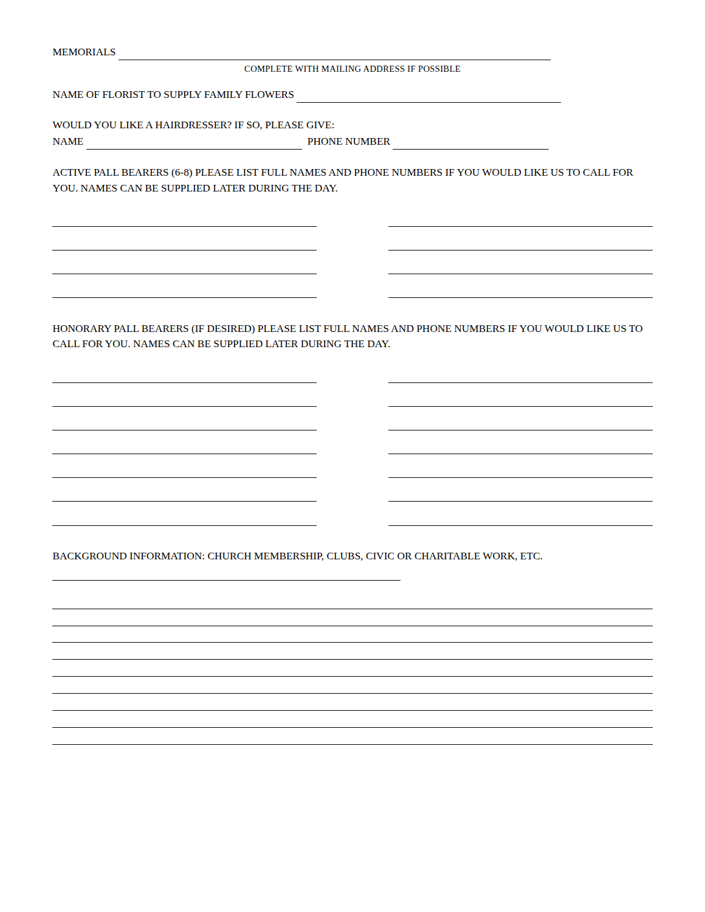MEMORIALS
COMPLETE WITH MAILING ADDRESS IF POSSIBLE
NAME OF FLORIST TO SUPPLY FAMILY FLOWERS
WOULD YOU LIKE A HAIRDRESSER? IF SO, PLEASE GIVE:
NAME PHONE NUMBER
ACTIVE PALL BEARERS (6-8) PLEASE LIST FULL NAMES AND PHONE NUMBERS IF YOU WOULD LIKE US TO CALL FOR YOU. NAMES CAN BE SUPPLIED LATER DURING THE DAY.
HONORARY PALL BEARERS (IF DESIRED) PLEASE LIST FULL NAMES AND PHONE NUMBERS IF YOU WOULD LIKE US TO CALL FOR YOU. NAMES CAN BE SUPPLIED LATER DURING THE DAY.
BACKGROUND INFORMATION: CHURCH MEMBERSHIP, CLUBS, CIVIC OR CHARITABLE WORK, ETC.